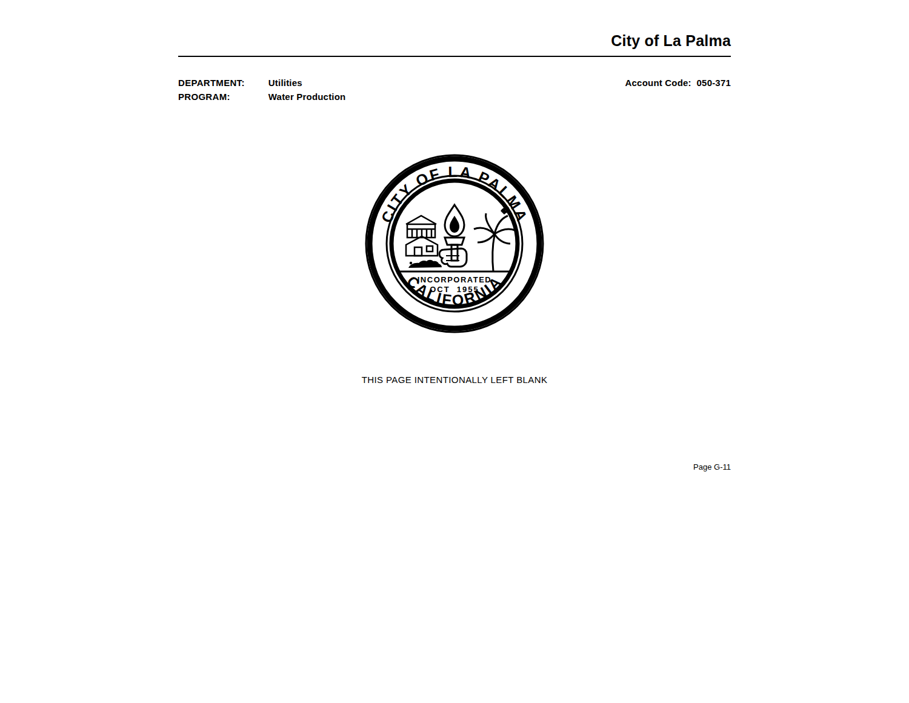City of La Palma
| DEPARTMENT: | Utilities | Account Code: 050-371 |
| PROGRAM: | Water Production | |
CITY OF LA PALMA CALIFORNIA INCORPORATED OCT 1955
THIS PAGE INTENTIONALLY LEFT BLANK
Page G-11